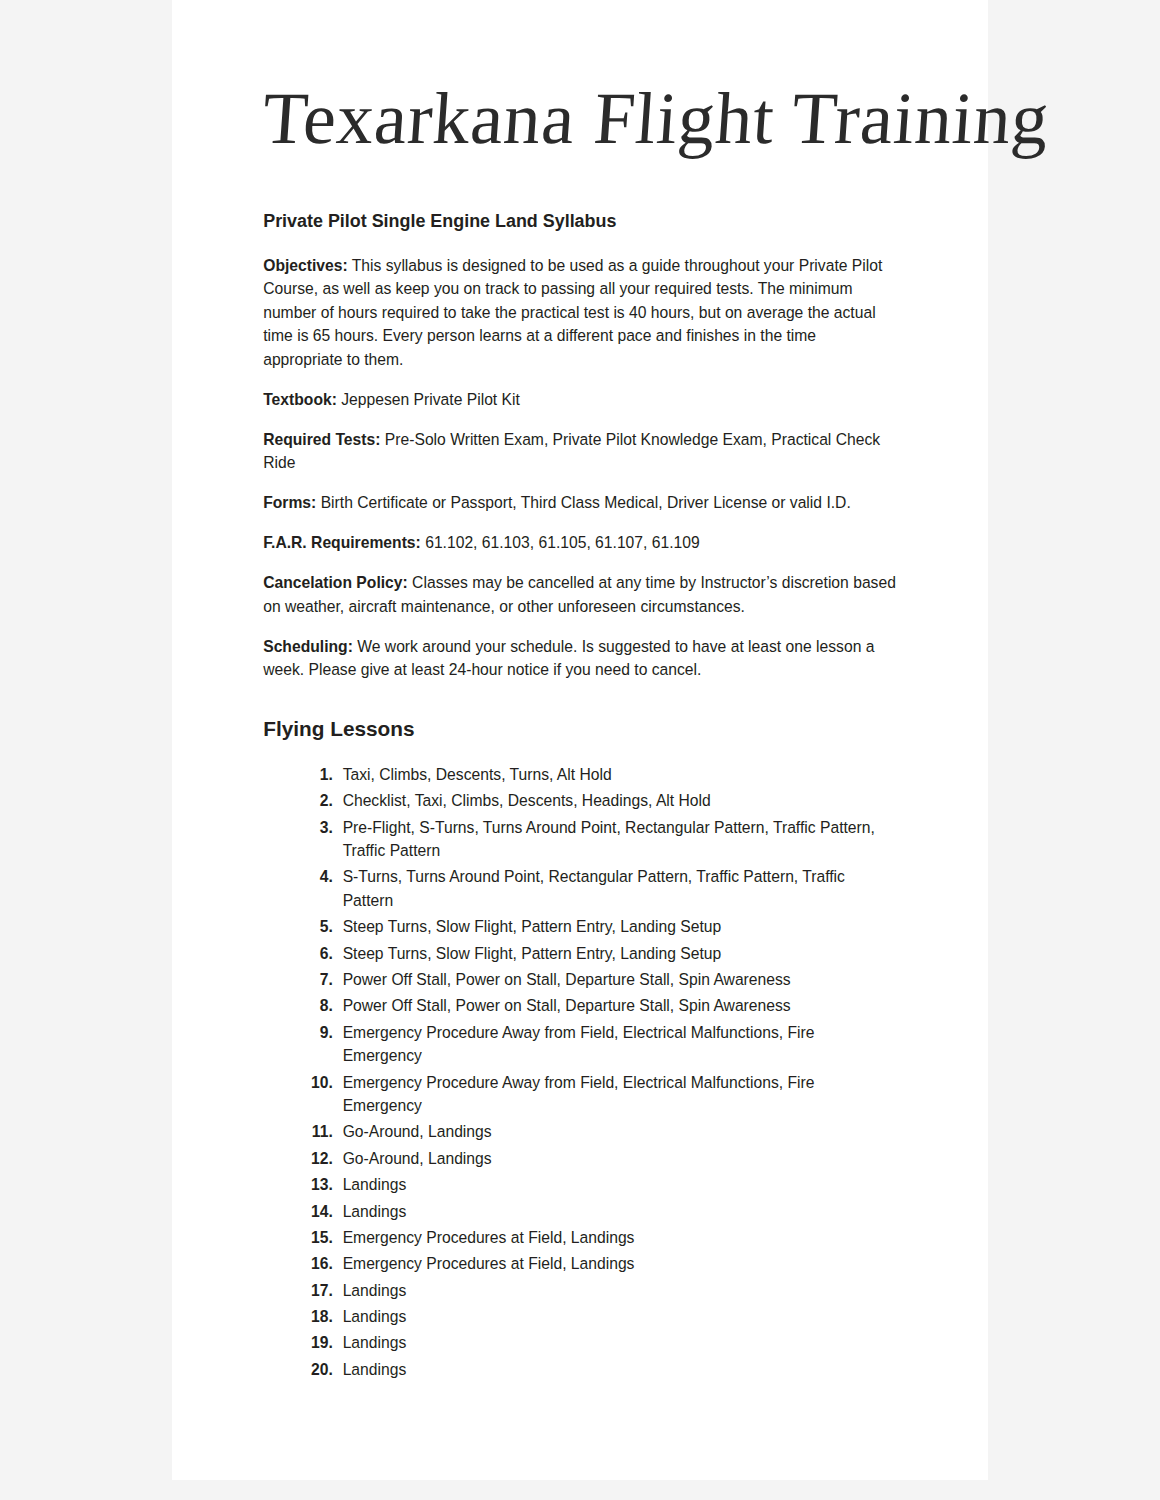Texarkana Flight Training
Private Pilot Single Engine Land Syllabus
Objectives: This syllabus is designed to be used as a guide throughout your Private Pilot Course, as well as keep you on track to passing all your required tests. The minimum number of hours required to take the practical test is 40 hours, but on average the actual time is 65 hours. Every person learns at a different pace and finishes in the time appropriate to them.
Textbook: Jeppesen Private Pilot Kit
Required Tests: Pre-Solo Written Exam, Private Pilot Knowledge Exam, Practical Check Ride
Forms: Birth Certificate or Passport, Third Class Medical, Driver License or valid I.D.
F.A.R. Requirements: 61.102, 61.103, 61.105, 61.107, 61.109
Cancelation Policy: Classes may be cancelled at any time by Instructor’s discretion based on weather, aircraft maintenance, or other unforeseen circumstances.
Scheduling: We work around your schedule. Is suggested to have at least one lesson a week. Please give at least 24-hour notice if you need to cancel.
Flying Lessons
Taxi, Climbs, Descents, Turns, Alt Hold
Checklist, Taxi, Climbs, Descents, Headings, Alt Hold
Pre-Flight, S-Turns, Turns Around Point, Rectangular Pattern, Traffic Pattern, Traffic Pattern
S-Turns, Turns Around Point, Rectangular Pattern, Traffic Pattern, Traffic Pattern
Steep Turns, Slow Flight, Pattern Entry, Landing Setup
Steep Turns, Slow Flight, Pattern Entry, Landing Setup
Power Off Stall, Power on Stall, Departure Stall, Spin Awareness
Power Off Stall, Power on Stall, Departure Stall, Spin Awareness
Emergency Procedure Away from Field, Electrical Malfunctions, Fire Emergency
Emergency Procedure Away from Field, Electrical Malfunctions, Fire Emergency
Go-Around, Landings
Go-Around, Landings
Landings
Landings
Emergency Procedures at Field, Landings
Emergency Procedures at Field, Landings
Landings
Landings
Landings
Landings